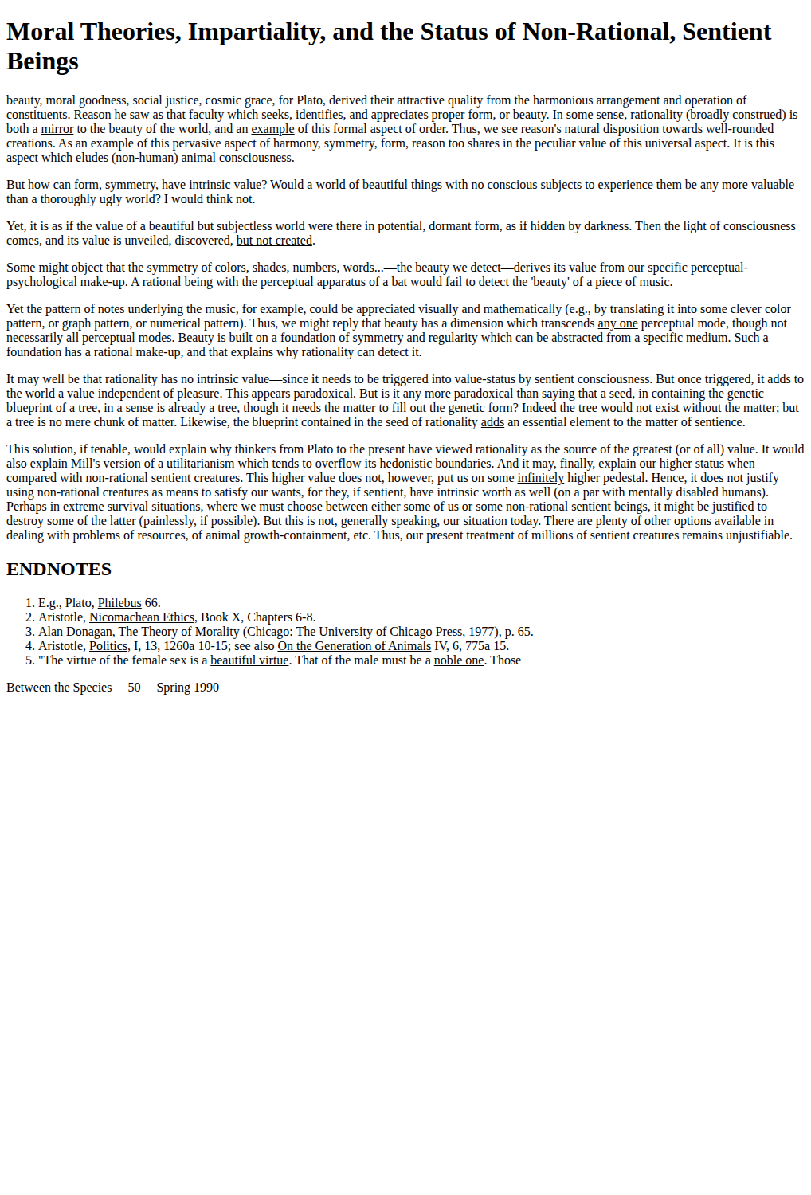Moral Theories, Impartiality, and the Status of Non-Rational, Sentient Beings
beauty, moral goodness, social justice, cosmic grace, for Plato, derived their attractive quality from the harmonious arrangement and operation of constituents. Reason he saw as that faculty which seeks, identifies, and appreciates proper form, or beauty. In some sense, rationality (broadly construed) is both a mirror to the beauty of the world, and an example of this formal aspect of order. Thus, we see reason's natural disposition towards well-rounded creations. As an example of this pervasive aspect of harmony, symmetry, form, reason too shares in the peculiar value of this universal aspect. It is this aspect which eludes (non-human) animal consciousness.
But how can form, symmetry, have intrinsic value? Would a world of beautiful things with no conscious subjects to experience them be any more valuable than a thoroughly ugly world? I would think not.
Yet, it is as if the value of a beautiful but subjectless world were there in potential, dormant form, as if hidden by darkness. Then the light of consciousness comes, and its value is unveiled, discovered, but not created.
Some might object that the symmetry of colors, shades, numbers, words...—the beauty we detect—derives its value from our specific perceptual-psychological make-up. A rational being with the perceptual apparatus of a bat would fail to detect the 'beauty' of a piece of music.
Yet the pattern of notes underlying the music, for example, could be appreciated visually and mathematically (e.g., by translating it into some clever color pattern, or graph pattern, or numerical pattern). Thus, we might reply that beauty has a dimension which transcends any one perceptual mode, though not necessarily all perceptual modes. Beauty is built on a foundation of symmetry and regularity which can be abstracted from a specific medium. Such a foundation has a rational make-up, and that explains why rationality can detect it.
It may well be that rationality has no intrinsic value—since it needs to be triggered into value-status by sentient consciousness. But once triggered, it adds to the world a value independent of pleasure. This appears paradoxical. But is it any more paradoxical than saying that a seed, in containing the genetic blueprint of a tree, in a sense is already a tree, though it needs the matter to fill out the genetic form? Indeed the tree would not exist without the matter; but a tree is no mere chunk of matter. Likewise, the blueprint contained in the seed of rationality adds an essential element to the matter of sentience.
This solution, if tenable, would explain why thinkers from Plato to the present have viewed rationality as the source of the greatest (or of all) value. It would also explain Mill's version of a utilitarianism which tends to overflow its hedonistic boundaries. And it may, finally, explain our higher status when compared with non-rational sentient creatures. This higher value does not, however, put us on some infinitely higher pedestal. Hence, it does not justify using non-rational creatures as means to satisfy our wants, for they, if sentient, have intrinsic worth as well (on a par with mentally disabled humans). Perhaps in extreme survival situations, where we must choose between either some of us or some non-rational sentient beings, it might be justified to destroy some of the latter (painlessly, if possible). But this is not, generally speaking, our situation today. There are plenty of other options available in dealing with problems of resources, of animal growth-containment, etc. Thus, our present treatment of millions of sentient creatures remains unjustifiable.
ENDNOTES
E.g., Plato, Philebus 66.
Aristotle, Nicomachean Ethics, Book X, Chapters 6-8.
Alan Donagan, The Theory of Morality (Chicago: The University of Chicago Press, 1977), p. 65.
Aristotle, Politics, I, 13, 1260a 10-15; see also On the Generation of Animals IV, 6, 775a 15.
"The virtue of the female sex is a beautiful virtue. That of the male must be a noble one. Those
Between the Species 50 Spring 1990